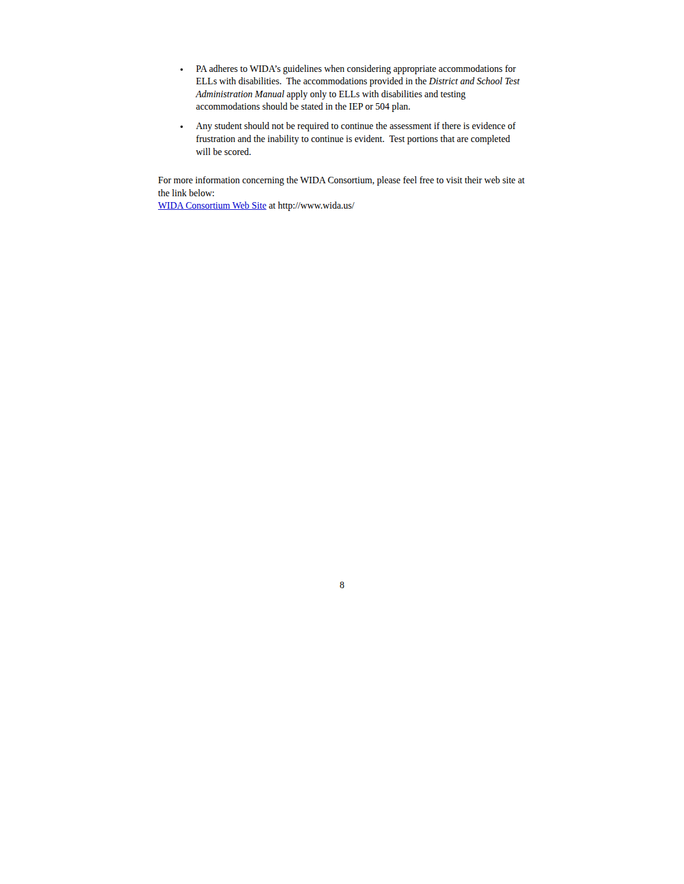PA adheres to WIDA’s guidelines when considering appropriate accommodations for ELLs with disabilities. The accommodations provided in the District and School Test Administration Manual apply only to ELLs with disabilities and testing accommodations should be stated in the IEP or 504 plan.
Any student should not be required to continue the assessment if there is evidence of frustration and the inability to continue is evident. Test portions that are completed will be scored.
For more information concerning the WIDA Consortium, please feel free to visit their web site at the link below:
WIDA Consortium Web Site at http://www.wida.us/
8